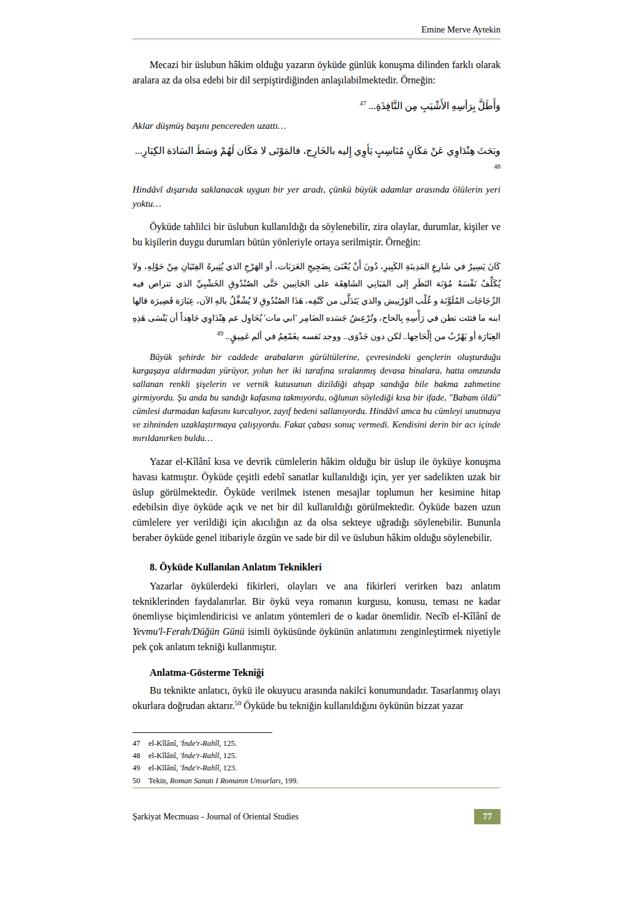Emine Merve Aytekin
Mecazi bir üslubun hâkim olduğu yazarın öyküde günlük konuşma dilinden farklı olarak aralara az da olsa edebi bir dil serpiştirdiğinden anlaşılabilmektedir. Örneğin:
وَأَطَلَّ بِرَأسِهِ الأَشْيَبِ مِن النَّافِذَةِ... 47
Aklar düşmüş başını pencereden uzattı…
وبَحَثَ هِنْدَاوِي عَنْ مَكَانٍ مُنَاسِبٍ يَأوِي إِليه بالخَارِج، فالمَوْتَى لا مَكَان لَهُمْ وَسَطَ السَادَة الكِبَارِ... 48
Hindâvî dışarıda saklanacak uygun bir yer aradı, çünkü büyük adamlar arasında ölülerin yeri yoktu…
Öyküde tahlilci bir üslubun kullanıldığı da söylenebilir, zira olaylar, durumlar, kişiler ve bu kişilerin duygu durumları bütün yönleriyle ortaya serilmiştir. Örneğin:
كَانَ يَسِيرُ في شَارِعِ المَدِينَةِ الكَبِيرِ، دُونَ أَنْ يُعْنَىَ بِضَجِيجِ العَرَبَات، أو الهَرْجِ الذي يُثِيرهُ الفِتَيَانِ مِنْ حَوْلِهِ، ولا يُكَلِّفُ نَفْسَهُ مُؤنَة النَظَرِ إلى المَبَانِي الشَاهِقَة على الجَانِبين حَتَّى الصُنْدُوقِ الخَشْبِيِّ الذي تتراص فيه الزُجَاجَات المُلَوَّنَة و غُلْب الوَرْنِيش والذي يَتَدَلَّى من كَتْفِه، هَذَا الصُنْدُوقِ لا يُشْغِّلُ بالهِ الآن، عِبَارَة قَصِيرَة قالها ابنه ما فتئت تطن في رَأْسِهِ بِالحاح، وتُرْعِشُ جَسَده الضَامِر 'ابي مات' يُحَاوِل عم هِنْدَاوِي جَاهِداً أن يَنْسَى هَذِهِ العِبَارَة أو يَهْرُبُ من إلْحَاحِها.. لكن دون جَدْوَى.. ووجد نَفسه يغَمْغِمُ في ألم عَمِيقٍ.. 49
Büyük şehirde bir caddede arabaların gürültülerine, çevresindeki gençlerin oluşturduğu kargaşaya aldırmadan yürüyor, yolun her iki tarafına sıralanmış devasa binalara, hatta omzunda sallanan renkli şişelerin ve vernik kutusunun dizildiği ahşap sandığa bile bakma zahmetine girmiyordu. Şu anda bu sandığı kafasına takmıyordu, oğlunun söylediği kısa bir ifade, "Babam öldü" cümlesi durmadan kafasını kurcalıyor, zayıf bedeni sallanıyordu. Hindâvî amca bu cümleyi unutmaya ve zihninden uzaklaştırmaya çalışıyordu. Fakat çabası sonuç vermedi. Kendisini derin bir acı içinde mırıldanırken buldu…
Yazar el-Kîlânî kısa ve devrik cümlelerin hâkim olduğu bir üslup ile öyküye konuşma havası katmıştır. Öyküde çeşitli edebî sanatlar kullanıldığı için, yer yer sadelikten uzak bir üslup görülmektedir. Öyküde verilmek istenen mesajlar toplumun her kesimine hitap edebilsin diye öyküde açık ve net bir dil kullanıldığı görülmektedir. Öyküde bazen uzun cümlelere yer verildiği için akıcılığın az da olsa sekteye uğradığı söylenebilir. Bununla beraber öyküde genel itibariyle özgün ve sade bir dil ve üslubun hâkim olduğu söylenebilir.
8. Öyküde Kullanılan Anlatım Teknikleri
Yazarlar öykülerdeki fikirleri, olayları ve ana fikirleri verirken bazı anlatım tekniklerinden faydalanırlar. Bir öykü veya romanın kurgusu, konusu, teması ne kadar önemliyse biçimlendiricisi ve anlatım yöntemleri de o kadar önemlidir. Necîb el-Kîlânî de Yevmu'l-Ferah/Düğün Günü isimli öyküsünde öykünün anlatımını zenginleştirmek niyetiyle pek çok anlatım tekniği kullanmıştır.
Anlatma-Gösterme Tekniği
Bu teknikte anlatıcı, öykü ile okuyucu arasında nakilci konumundadır. Tasarlanmış olayı okurlara doğrudan aktarır.50 Öyküde bu tekniğin kullanıldığını öykünün bizzat yazar
47el-Kîlânî, 'İnde'r-Rahîl, 125.
48el-Kîlânî, 'İnde'r-Rahîl, 125.
49el-Kîlânî, 'İnde'r-Rahîl, 123.
50 Tekin, Roman Sanatı I Romanın Unsurları, 199.
Şarkiyat Mecmuası - Journal of Oriental Studies
77